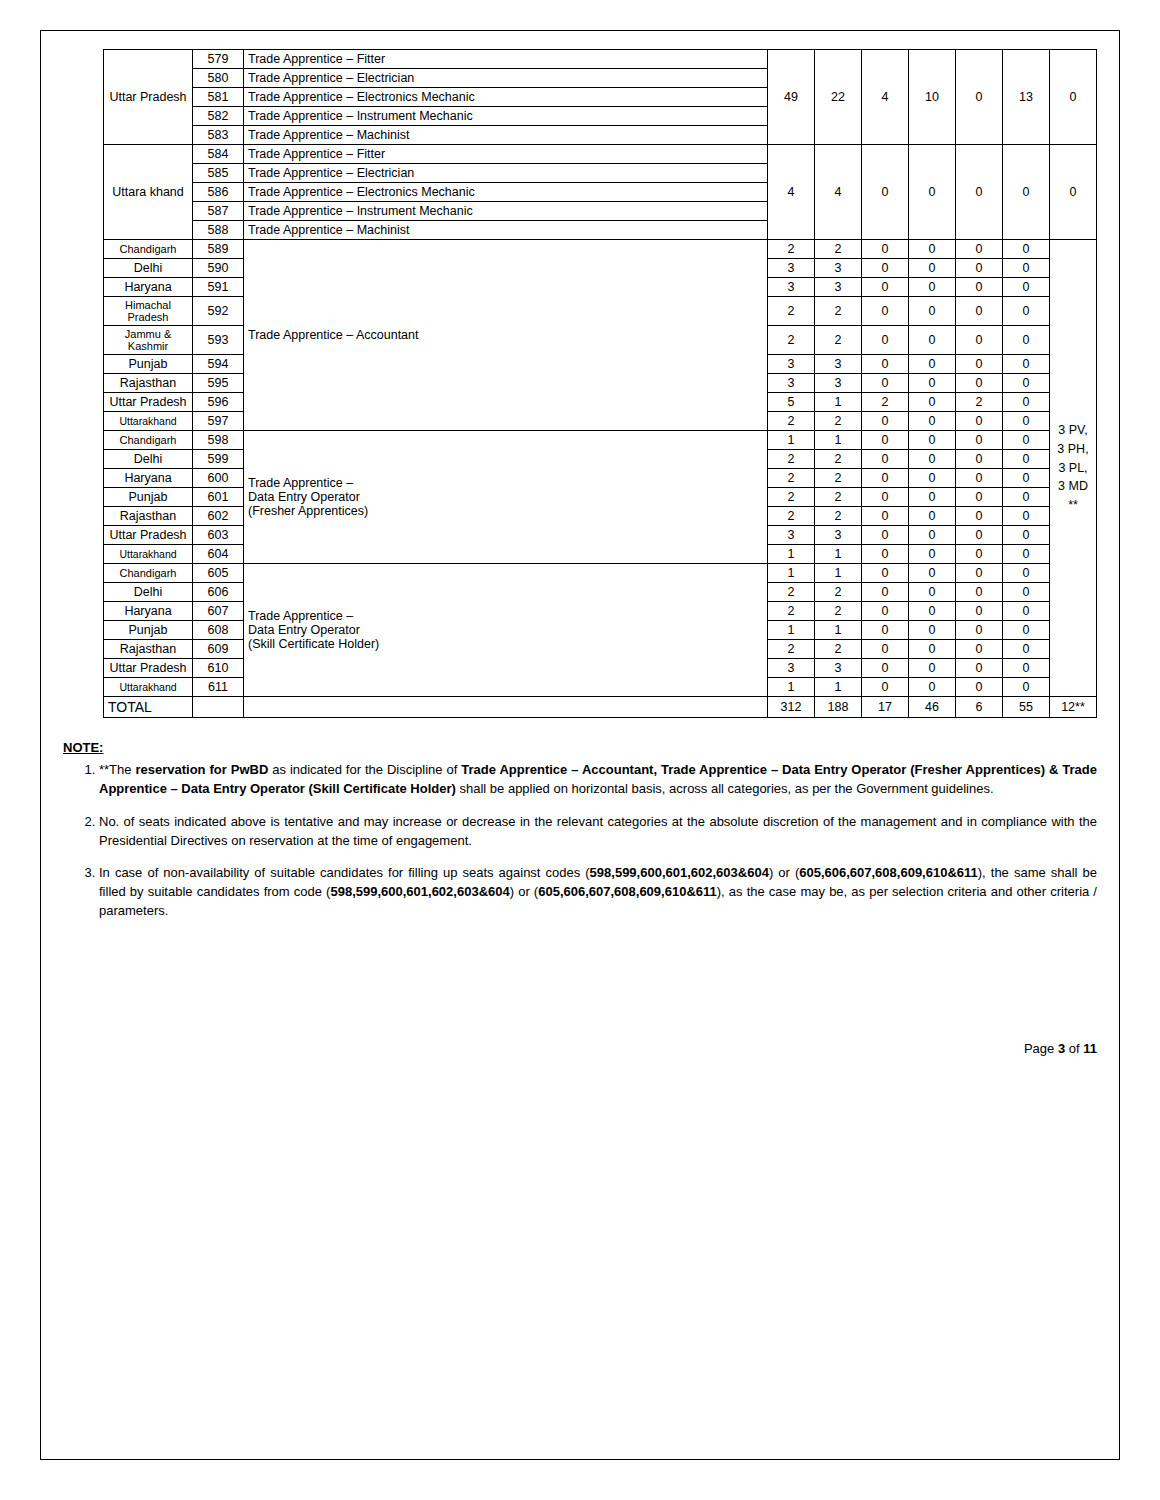| Uttar Pradesh | 579 | Trade Apprentice – Fitter | 49 | 22 | 4 | 10 | 0 | 13 | 0 |
| 580 | Trade Apprentice – Electrician |
| 581 | Trade Apprentice – Electronics Mechanic |
| 582 | Trade Apprentice – Instrument Mechanic |
| 583 | Trade Apprentice – Machinist |
| Uttara khand | 584 | Trade Apprentice – Fitter | 4 | 4 | 0 | 0 | 0 | 0 | 0 |
| 585 | Trade Apprentice – Electrician |
| 586 | Trade Apprentice – Electronics Mechanic |
| 587 | Trade Apprentice – Instrument Mechanic |
| 588 | Trade Apprentice – Machinist |
| Chandigarh | 589 | Trade Apprentice – Accountant | 2 | 2 | 0 | 0 | 0 | 0 | 3 PV, 3 PH, 3 PL, 3 MD ** |
| Delhi | 590 | 3 | 3 | 0 | 0 | 0 | 0 |
| Haryana | 591 | 3 | 3 | 0 | 0 | 0 | 0 |
| Himachal Pradesh | 592 | 2 | 2 | 0 | 0 | 0 | 0 |
| Jammu & Kashmir | 593 | 2 | 2 | 0 | 0 | 0 | 0 |
| Punjab | 594 | 3 | 3 | 0 | 0 | 0 | 0 |
| Rajasthan | 595 | 3 | 3 | 0 | 0 | 0 | 0 |
| Uttar Pradesh | 596 | 5 | 1 | 2 | 0 | 2 | 0 |
| Uttarakhand | 597 | 2 | 2 | 0 | 0 | 0 | 0 |
| Chandigarh | 598 | Trade Apprentice – Data Entry Operator (Fresher Apprentices) | 1 | 1 | 0 | 0 | 0 | 0 |
| Delhi | 599 | 2 | 2 | 0 | 0 | 0 | 0 |
| Haryana | 600 | 2 | 2 | 0 | 0 | 0 | 0 |
| Punjab | 601 | 2 | 2 | 0 | 0 | 0 | 0 |
| Rajasthan | 602 | 2 | 2 | 0 | 0 | 0 | 0 |
| Uttar Pradesh | 603 | 3 | 3 | 0 | 0 | 0 | 0 |
| Uttarakhand | 604 | 1 | 1 | 0 | 0 | 0 | 0 |
| Chandigarh | 605 | Trade Apprentice – Data Entry Operator (Skill Certificate Holder) | 1 | 1 | 0 | 0 | 0 | 0 |
| Delhi | 606 | 2 | 2 | 0 | 0 | 0 | 0 |
| Haryana | 607 | 2 | 2 | 0 | 0 | 0 | 0 |
| Punjab | 608 | 1 | 1 | 0 | 0 | 0 | 0 |
| Rajasthan | 609 | 2 | 2 | 0 | 0 | 0 | 0 |
| Uttar Pradesh | 610 | 3 | 3 | 0 | 0 | 0 | 0 |
| Uttarakhand | 611 | 1 | 1 | 0 | 0 | 0 | 0 |
| TOTAL | | | 312 | 188 | 17 | 46 | 6 | 55 | 12** |
NOTE:
**The reservation for PwBD as indicated for the Discipline of Trade Apprentice – Accountant, Trade Apprentice – Data Entry Operator (Fresher Apprentices) & Trade Apprentice – Data Entry Operator (Skill Certificate Holder) shall be applied on horizontal basis, across all categories, as per the Government guidelines.
No. of seats indicated above is tentative and may increase or decrease in the relevant categories at the absolute discretion of the management and in compliance with the Presidential Directives on reservation at the time of engagement.
In case of non-availability of suitable candidates for filling up seats against codes (598,599,600,601,602,603&604) or (605,606,607,608,609,610&611), the same shall be filled by suitable candidates from code (598,599,600,601,602,603&604) or (605,606,607,608,609,610&611), as the case may be, as per selection criteria and other criteria / parameters.
Page 3 of 11